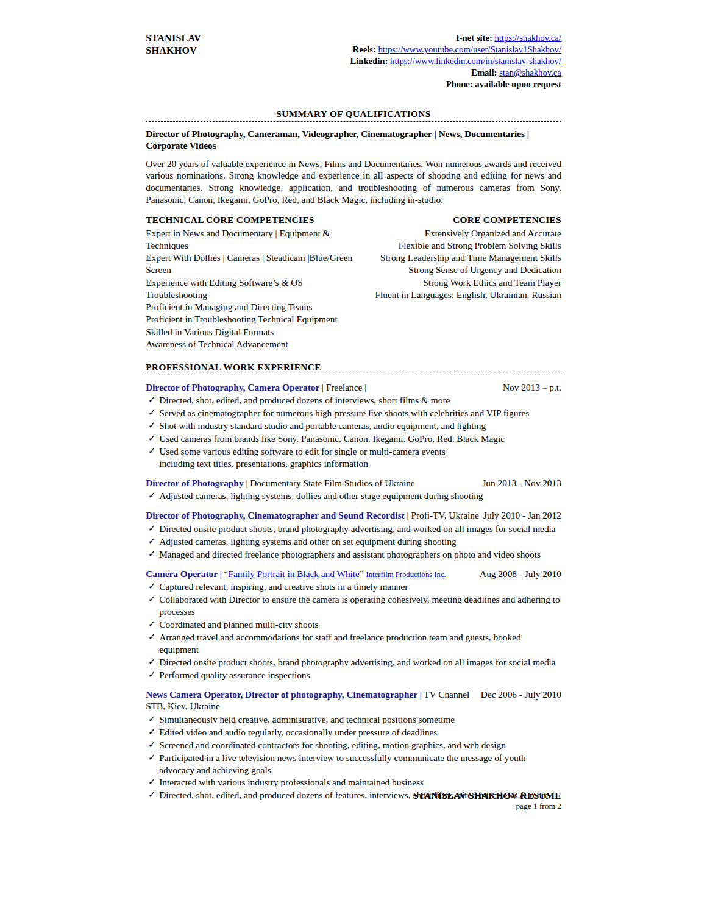| STANISLAV SHAKHOV | I-net site: https://shakhov.ca/ Reels: https://www.youtube.com/user/Stanislav1Shakhov/ Linkedin: https://www.linkedin.com/in/stanislav-shakhov/ Email: stan@shakhov.ca Phone: available upon request |
SUMMARY OF QUALIFICATIONS
Director of Photography, Cameraman, Videographer, Cinematographer | News, Documentaries | Corporate Videos
Over 20 years of valuable experience in News, Films and Documentaries. Won numerous awards and received various nominations. Strong knowledge and experience in all aspects of shooting and editing for news and documentaries. Strong knowledge, application, and troubleshooting of numerous cameras from Sony, Panasonic, Canon, Ikegami, GoPro, Red, and Black Magic, including in-studio.
| TECHNICAL CORE COMPETENCIES | CORE COMPETENCIES |
| Expert in News and Documentary / Equipment & Techniques Expert With Dollies / Cameras / Steadicam /Blue/Green Screen Experience with Editing Software’s & OS Troubleshooting Proficient in Managing and Directing Teams Proficient in Troubleshooting Technical Equipment Skilled in Various Digital Formats Awareness of Technical Advancement | Extensively Organized and Accurate Flexible and Strong Problem Solving Skills Strong Leadership and Time Management Skills Strong Sense of Urgency and Dedication Strong Work Ethics and Team Player Fluent in Languages: English, Ukrainian, Russian |
PROFESSIONAL WORK EXPERIENCE
| Director of Photography, Camera Operator / Freelance / | Nov 2013 – p.t. |
Directed, shot, edited, and produced dozens of interviews, short films & more
Served as cinematographer for numerous high-pressure live shoots with celebrities and VIP figures
Shot with industry standard studio and portable cameras, audio equipment, and lighting
Used cameras from brands like Sony, Panasonic, Canon, Ikegami, GoPro, Red, Black Magic
Used some various editing software to edit for single or multi-camera eventsincluding text titles, presentations, graphics information
| Director of Photography / Documentary State Film Studios of Ukraine | Jun 2013 - Nov 2013 |
Adjusted cameras, lighting systems, dollies and other stage equipment during shooting
| Director of Photography, Cinematographer and Sound Recordist / Profi-TV, Ukraine | July 2010 - Jan 2012 |
Directed onsite product shoots, brand photography advertising, and worked on all images for social media
Adjusted cameras, lighting systems and other on set equipment during shooting
Managed and directed freelance photographers and assistant photographers on photo and video shoots
| Camera Operator / “ Family Portrait in Black and White ” Interfilm Productions Inc. | Aug 2008 - July 2010 |
Captured relevant, inspiring, and creative shots in a timely manner
Collaborated with Director to ensure the camera is operating cohesively, meeting deadlines and adhering to processes
Coordinated and planned multi-city shoots
Arranged travel and accommodations for staff and freelance production team and guests, booked equipment
Directed onsite product shoots, brand photography advertising, and worked on all images for social media
Performed quality assurance inspections
| News Camera Operator, Director of photography, Cinematographer / TV Channel STB, Kiev, Ukraine | Dec 2006 - July 2010 |
Simultaneously held creative, administrative, and technical positions sometime
Edited video and audio regularly, occasionally under pressure of deadlines
Screened and coordinated contractors for shooting, editing, motion graphics, and web design
Participated in a live television news interview to successfully communicate the message of youth advocacy and achieving goals
Interacted with various industry professionals and maintained business
Directed, shot, edited, and produced dozens of features, interviews, short films, aired interviews & more
STANISLAV SHAKHOV RESUME
page 1 from 2